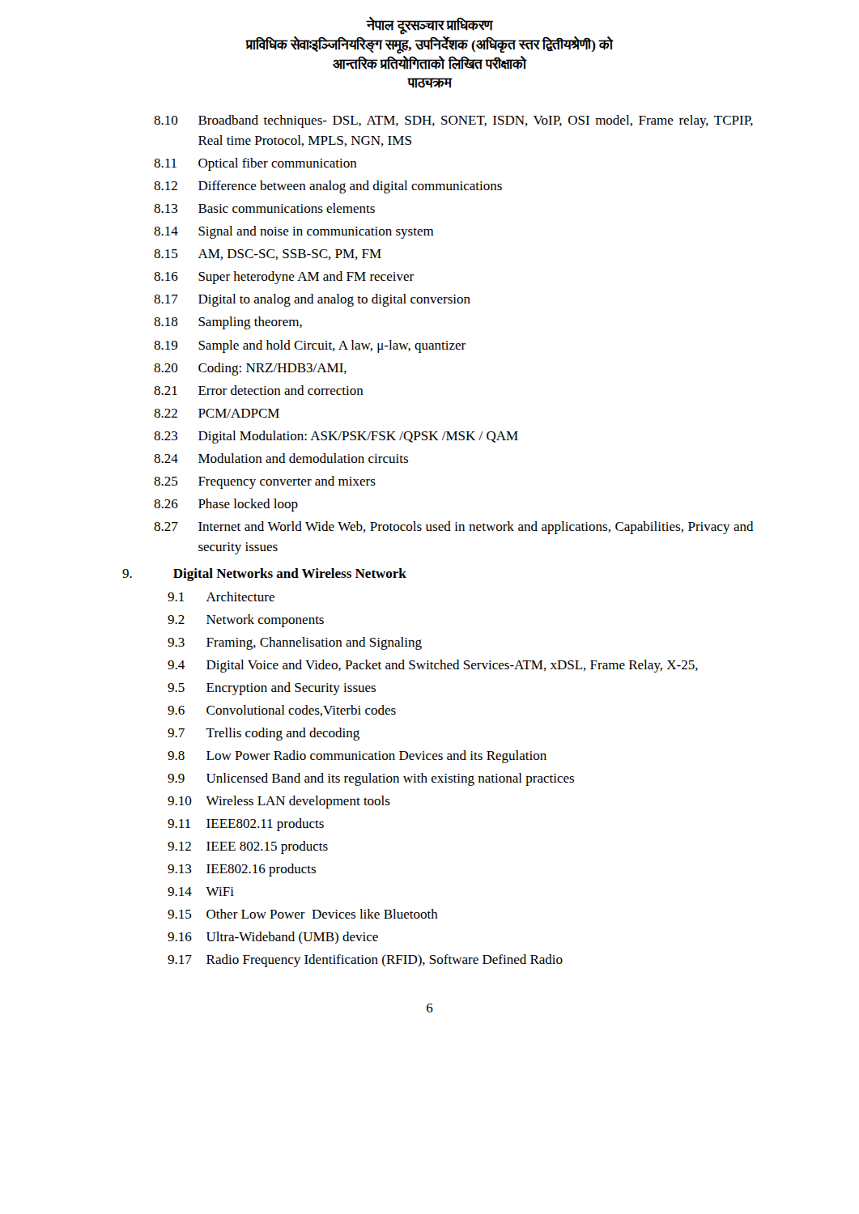नेपाल दूरसञ्चार प्राधिकरण
प्राविधिक सेवाःइञ्जिनियरिङ्ग समूह, उपनिर्देशक (अधिकृत स्तर द्वितीयश्रेणी) को
आन्तरिक प्रतियोगिताको लिखित परीक्षाको
पाठ्यक्रम
8.10 Broadband techniques- DSL, ATM, SDH, SONET, ISDN, VoIP, OSI model, Frame relay, TCPIP, Real time Protocol, MPLS, NGN, IMS
8.11 Optical fiber communication
8.12 Difference between analog and digital communications
8.13 Basic communications elements
8.14 Signal and noise in communication system
8.15 AM, DSC-SC, SSB-SC, PM, FM
8.16 Super heterodyne AM and FM receiver
8.17 Digital to analog and analog to digital conversion
8.18 Sampling theorem,
8.19 Sample and hold Circuit, A law, μ-law, quantizer
8.20 Coding: NRZ/HDB3/AMI,
8.21 Error detection and correction
8.22 PCM/ADPCM
8.23 Digital Modulation: ASK/PSK/FSK /QPSK /MSK / QAM
8.24 Modulation and demodulation circuits
8.25 Frequency converter and mixers
8.26 Phase locked loop
8.27 Internet and World Wide Web, Protocols used in network and applications, Capabilities, Privacy and security issues
9. Digital Networks and Wireless Network
9.1 Architecture
9.2 Network components
9.3 Framing, Channelisation and Signaling
9.4 Digital Voice and Video, Packet and Switched Services-ATM, xDSL, Frame Relay, X-25,
9.5 Encryption and Security issues
9.6 Convolutional codes,Viterbi codes
9.7 Trellis coding and decoding
9.8 Low Power Radio communication Devices and its Regulation
9.9 Unlicensed Band and its regulation with existing national practices
9.10 Wireless LAN development tools
9.11 IEEE802.11 products
9.12 IEEE 802.15 products
9.13 IEE802.16 products
9.14 WiFi
9.15 Other Low Power Devices like Bluetooth
9.16 Ultra-Wideband (UMB) device
9.17 Radio Frequency Identification (RFID), Software Defined Radio
6